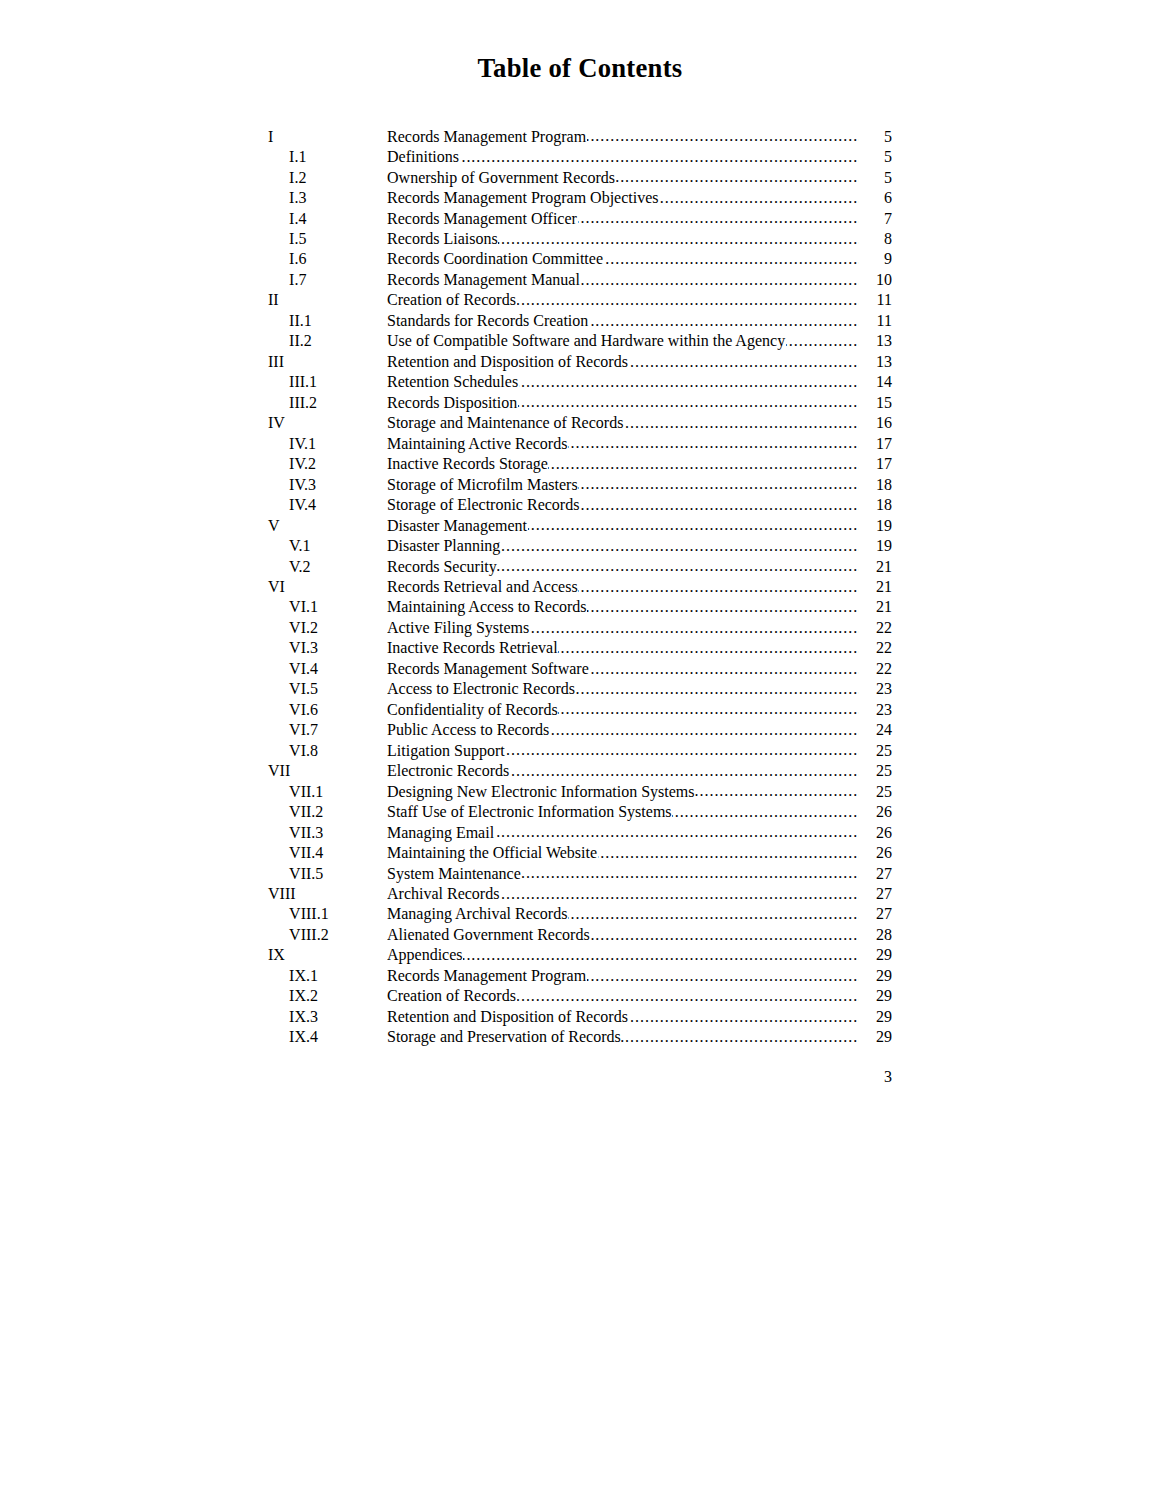Table of Contents
| I | Records Management Program ....................................................................................................................................................... | 5 |
| I.1 | Definitions ....................................................................................................................................................... | 5 |
| I.2 | Ownership of Government Records ....................................................................................................................................................... | 5 |
| I.3 | Records Management Program Objectives ....................................................................................................................................................... | 6 |
| I.4 | Records Management Officer ....................................................................................................................................................... | 7 |
| I.5 | Records Liaisons ....................................................................................................................................................... | 8 |
| I.6 | Records Coordination Committee ....................................................................................................................................................... | 9 |
| I.7 | Records Management Manual ....................................................................................................................................................... | 10 |
| II | Creation of Records ....................................................................................................................................................... | 11 |
| II.1 | Standards for Records Creation ....................................................................................................................................................... | 11 |
| II.2 | Use of Compatible Software and Hardware within the Agency ....................................................................................................................................................... | 13 |
| III | Retention and Disposition of Records ....................................................................................................................................................... | 13 |
| III.1 | Retention Schedules ....................................................................................................................................................... | 14 |
| III.2 | Records Disposition ....................................................................................................................................................... | 15 |
| IV | Storage and Maintenance of Records ....................................................................................................................................................... | 16 |
| IV.1 | Maintaining Active Records ....................................................................................................................................................... | 17 |
| IV.2 | Inactive Records Storage ....................................................................................................................................................... | 17 |
| IV.3 | Storage of Microfilm Masters ....................................................................................................................................................... | 18 |
| IV.4 | Storage of Electronic Records ....................................................................................................................................................... | 18 |
| V | Disaster Management ....................................................................................................................................................... | 19 |
| V.1 | Disaster Planning ....................................................................................................................................................... | 19 |
| V.2 | Records Security ....................................................................................................................................................... | 21 |
| VI | Records Retrieval and Access ....................................................................................................................................................... | 21 |
| VI.1 | Maintaining Access to Records ....................................................................................................................................................... | 21 |
| VI.2 | Active Filing Systems ....................................................................................................................................................... | 22 |
| VI.3 | Inactive Records Retrieval ....................................................................................................................................................... | 22 |
| VI.4 | Records Management Software ....................................................................................................................................................... | 22 |
| VI.5 | Access to Electronic Records ....................................................................................................................................................... | 23 |
| VI.6 | Confidentiality of Records ....................................................................................................................................................... | 23 |
| VI.7 | Public Access to Records ....................................................................................................................................................... | 24 |
| VI.8 | Litigation Support ....................................................................................................................................................... | 25 |
| VII | Electronic Records ....................................................................................................................................................... | 25 |
| VII.1 | Designing New Electronic Information Systems ....................................................................................................................................................... | 25 |
| VII.2 | Staff Use of Electronic Information Systems ....................................................................................................................................................... | 26 |
| VII.3 | Managing Email ....................................................................................................................................................... | 26 |
| VII.4 | Maintaining the Official Website ....................................................................................................................................................... | 26 |
| VII.5 | System Maintenance ....................................................................................................................................................... | 27 |
| VIII | Archival Records ....................................................................................................................................................... | 27 |
| VIII.1 | Managing Archival Records ....................................................................................................................................................... | 27 |
| VIII.2 | Alienated Government Records ....................................................................................................................................................... | 28 |
| IX | Appendices ....................................................................................................................................................... | 29 |
| IX.1 | Records Management Program ....................................................................................................................................................... | 29 |
| IX.2 | Creation of Records ....................................................................................................................................................... | 29 |
| IX.3 | Retention and Disposition of Records ....................................................................................................................................................... | 29 |
| IX.4 | Storage and Preservation of Records ....................................................................................................................................................... | 29 |
3